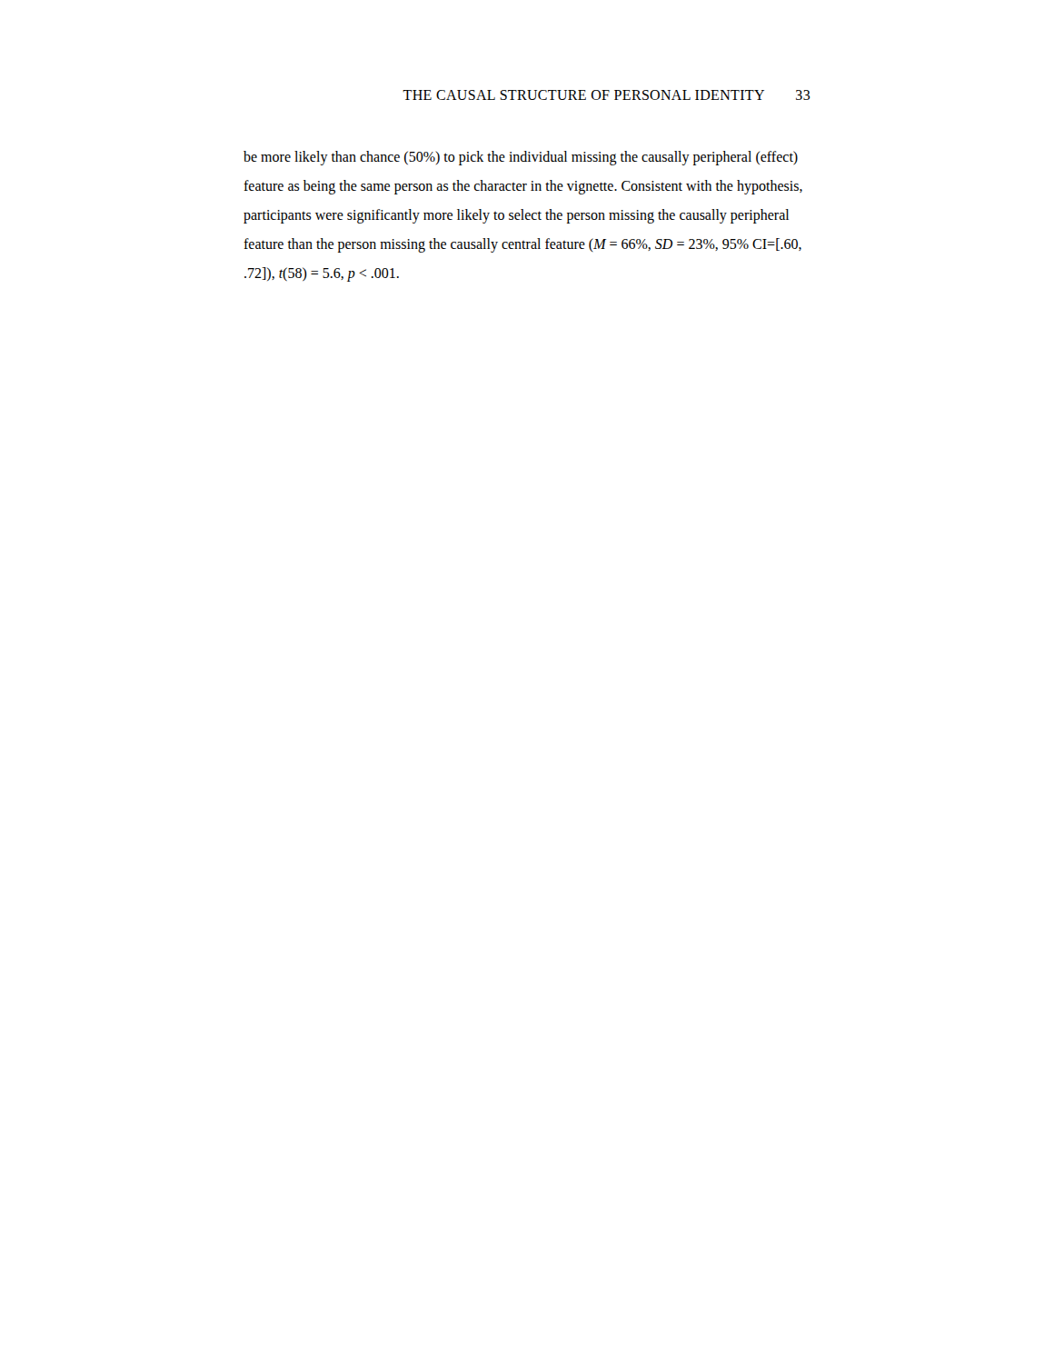The Causal Structure of Personal Identity 33
be more likely than chance (50%) to pick the individual missing the causally peripheral (effect) feature as being the same person as the character in the vignette. Consistent with the hypothesis, participants were significantly more likely to select the person missing the causally peripheral feature than the person missing the causally central feature (M = 66%, SD = 23%, 95% CI=[.60, .72]), t(58) = 5.6, p < .001.